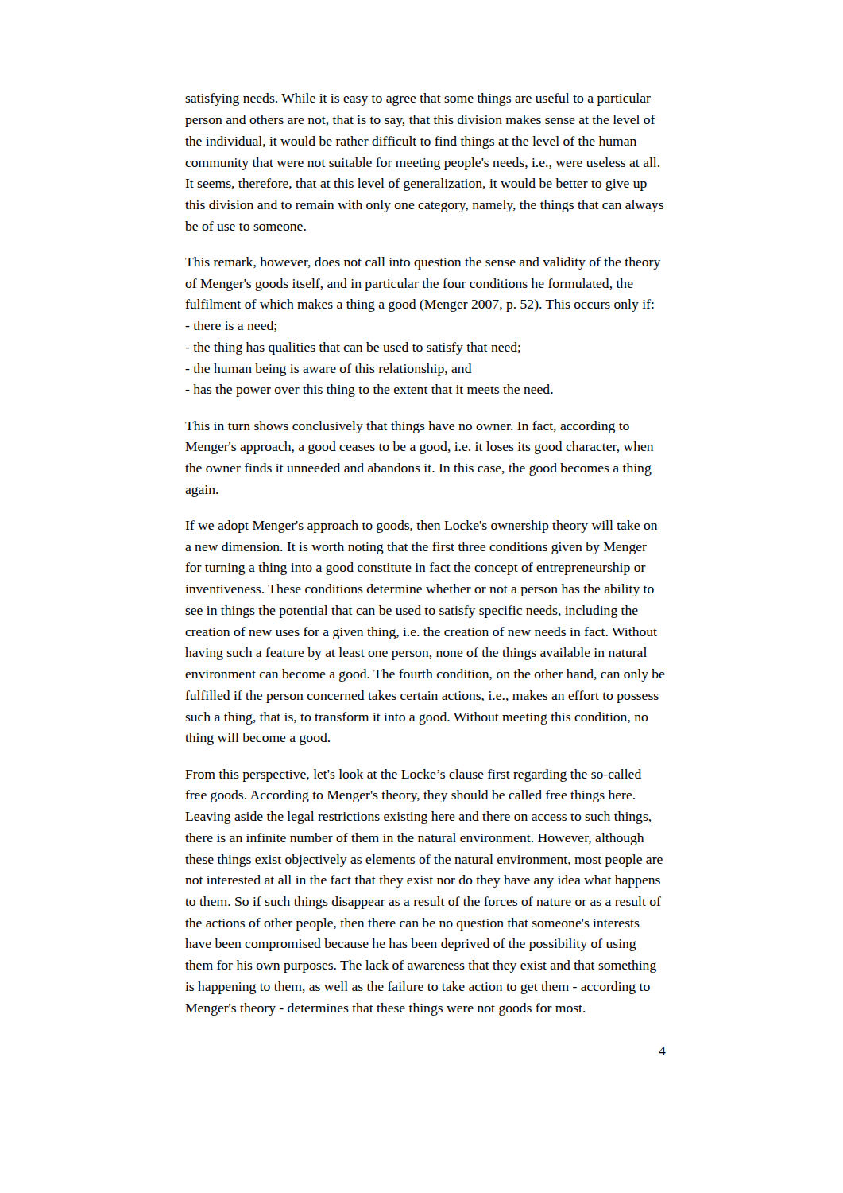satisfying needs. While it is easy to agree that some things are useful to a particular person and others are not, that is to say, that this division makes sense at the level of the individual, it would be rather difficult to find things at the level of the human community that were not suitable for meeting people's needs, i.e., were useless at all. It seems, therefore, that at this level of generalization, it would be better to give up this division and to remain with only one category, namely, the things that can always be of use to someone.
This remark, however, does not call into question the sense and validity of the theory of Menger's goods itself, and in particular the four conditions he formulated, the fulfilment of which makes a thing a good (Menger 2007, p. 52). This occurs only if:
- there is a need;
- the thing has qualities that can be used to satisfy that need;
- the human being is aware of this relationship, and
- has the power over this thing to the extent that it meets the need.
This in turn shows conclusively that things have no owner. In fact, according to Menger's approach, a good ceases to be a good, i.e. it loses its good character, when the owner finds it unneeded and abandons it. In this case, the good becomes a thing again.
If we adopt Menger's approach to goods, then Locke's ownership theory will take on a new dimension. It is worth noting that the first three conditions given by Menger for turning a thing into a good constitute in fact the concept of entrepreneurship or inventiveness. These conditions determine whether or not a person has the ability to see in things the potential that can be used to satisfy specific needs, including the creation of new uses for a given thing, i.e. the creation of new needs in fact. Without having such a feature by at least one person, none of the things available in natural environment can become a good. The fourth condition, on the other hand, can only be fulfilled if the person concerned takes certain actions, i.e., makes an effort to possess such a thing, that is, to transform it into a good. Without meeting this condition, no thing will become a good.
From this perspective, let's look at the Locke’s clause first regarding the so-called free goods. According to Menger's theory, they should be called free things here. Leaving aside the legal restrictions existing here and there on access to such things, there is an infinite number of them in the natural environment. However, although these things exist objectively as elements of the natural environment, most people are not interested at all in the fact that they exist nor do they have any idea what happens to them. So if such things disappear as a result of the forces of nature or as a result of the actions of other people, then there can be no question that someone's interests have been compromised because he has been deprived of the possibility of using them for his own purposes. The lack of awareness that they exist and that something is happening to them, as well as the failure to take action to get them - according to Menger's theory - determines that these things were not goods for most.
4